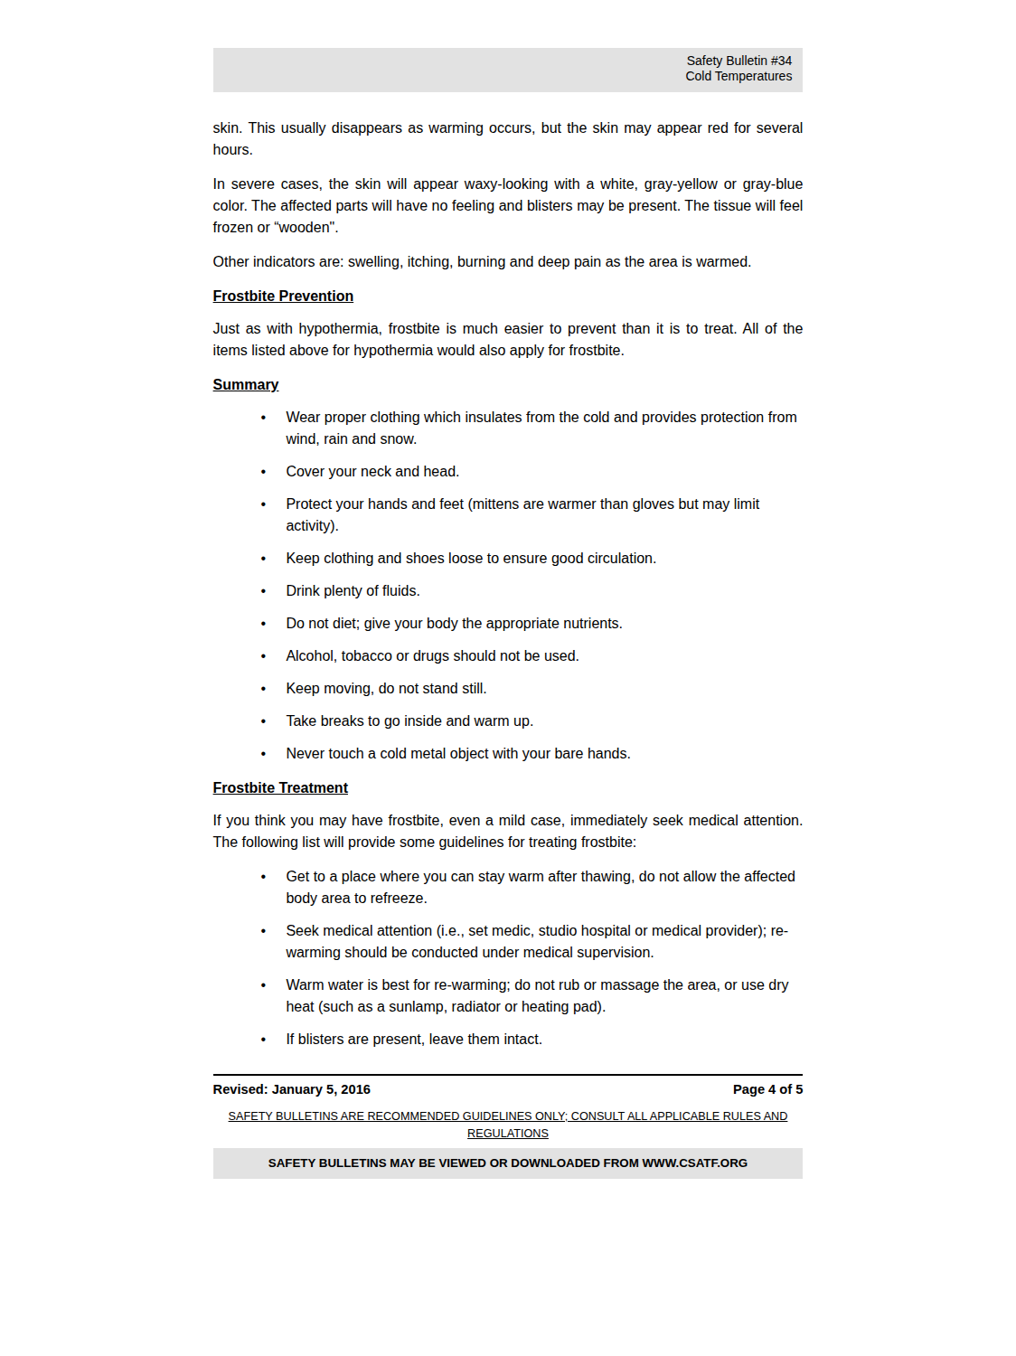Safety Bulletin #34 Cold Temperatures
skin. This usually disappears as warming occurs, but the skin may appear red for several hours.
In severe cases, the skin will appear waxy-looking with a white, gray-yellow or gray-blue color. The affected parts will have no feeling and blisters may be present. The tissue will feel frozen or “wooden".
Other indicators are: swelling, itching, burning and deep pain as the area is warmed.
Frostbite Prevention
Just as with hypothermia, frostbite is much easier to prevent than it is to treat. All of the items listed above for hypothermia would also apply for frostbite.
Summary
Wear proper clothing which insulates from the cold and provides protection from wind, rain and snow.
Cover your neck and head.
Protect your hands and feet (mittens are warmer than gloves but may limit activity).
Keep clothing and shoes loose to ensure good circulation.
Drink plenty of fluids.
Do not diet; give your body the appropriate nutrients.
Alcohol, tobacco or drugs should not be used.
Keep moving, do not stand still.
Take breaks to go inside and warm up.
Never touch a cold metal object with your bare hands.
Frostbite Treatment
If you think you may have frostbite, even a mild case, immediately seek medical attention. The following list will provide some guidelines for treating frostbite:
Get to a place where you can stay warm after thawing, do not allow the affected body area to refreeze.
Seek medical attention (i.e., set medic, studio hospital or medical provider); re-warming should be conducted under medical supervision.
Warm water is best for re-warming; do not rub or massage the area, or use dry heat (such as a sunlamp, radiator or heating pad).
If blisters are present, leave them intact.
Revised: January 5, 2016 Page 4 of 5
SAFETY BULLETINS ARE RECOMMENDED GUIDELINES ONLY; CONSULT ALL APPLICABLE RULES AND REGULATIONS
SAFETY BULLETINS MAY BE VIEWED OR DOWNLOADED FROM WWW.CSATF.ORG